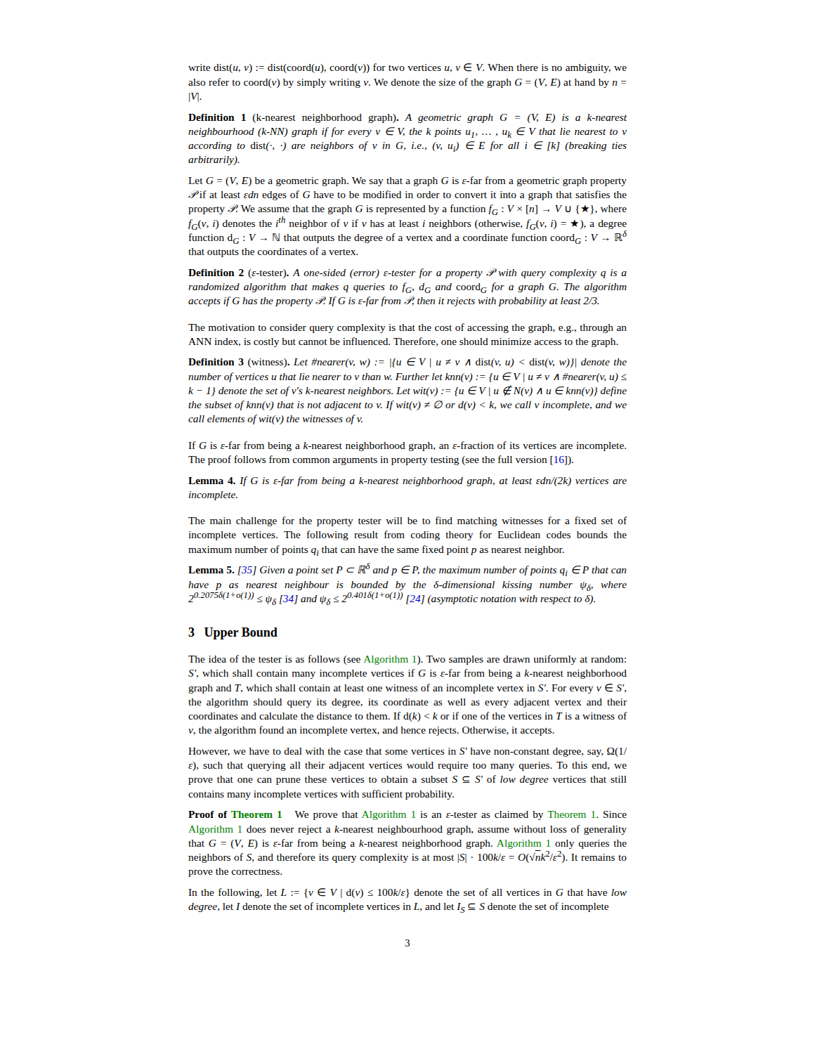write dist(u, v) := dist(coord(u), coord(v)) for two vertices u, v ∈ V. When there is no ambiguity, we also refer to coord(v) by simply writing v. We denote the size of the graph G = (V, E) at hand by n = |V|.
Definition 1 (k-nearest neighborhood graph). A geometric graph G = (V, E) is a k-nearest neighbourhood (k-NN) graph if for every v ∈ V, the k points u1, … , uk ∈ V that lie nearest to v according to dist(·, ·) are neighbors of v in G, i.e., (v, ui) ∈ E for all i ∈ [k] (breaking ties arbitrarily).
Let G = (V, E) be a geometric graph. We say that a graph G is ε-far from a geometric graph property 𝒫 if at least εdn edges of G have to be modified in order to convert it into a graph that satisfies the property 𝒫. We assume that the graph G is represented by a function fG : V × [n] → V ∪ {★}, where fG(v, i) denotes the ith neighbor of v if v has at least i neighbors (otherwise, fG(v, i) = ★), a degree function dG : V → ℕ that outputs the degree of a vertex and a coordinate function coordG : V → ℝδ that outputs the coordinates of a vertex.
Definition 2 (ε-tester). A one-sided (error) ε-tester for a property 𝒫 with query complexity q is a randomized algorithm that makes q queries to fG, dG and coordG for a graph G. The algorithm accepts if G has the property 𝒫. If G is ε-far from 𝒫, then it rejects with probability at least 2/3.
The motivation to consider query complexity is that the cost of accessing the graph, e.g., through an ANN index, is costly but cannot be influenced. Therefore, one should minimize access to the graph.
Definition 3 (witness). Let #nearer(v, w) := |{u ∈ V | u ≠ v ∧ dist(v, u) < dist(v, w)}| denote the number of vertices u that lie nearer to v than w. Further let knn(v) := {u ∈ V | u ≠ v ∧ #nearer(v, u) ≤ k − 1} denote the set of v's k-nearest neighbors. Let wit(v) := {u ∈ V | u ∉ N(v) ∧ u ∈ knn(v)} define the subset of knn(v) that is not adjacent to v. If wit(v) ≠ ∅ or d(v) < k, we call v incomplete, and we call elements of wit(v) the witnesses of v.
If G is ε-far from being a k-nearest neighborhood graph, an ε-fraction of its vertices are incomplete. The proof follows from common arguments in property testing (see the full version [16]).
Lemma 4. If G is ε-far from being a k-nearest neighborhood graph, at least εdn/(2k) vertices are incomplete.
The main challenge for the property tester will be to find matching witnesses for a fixed set of incomplete vertices. The following result from coding theory for Euclidean codes bounds the maximum number of points qi that can have the same fixed point p as nearest neighbor.
Lemma 5. [35] Given a point set P ⊂ ℝδ and p ∈ P, the maximum number of points qi ∈ P that can have p as nearest neighbour is bounded by the δ-dimensional kissing number ψδ, where 20.2075δ(1+o(1)) ≤ ψδ [34] and ψδ ≤ 20.401δ(1+o(1)) [24] (asymptotic notation with respect to δ).
3 Upper Bound
The idea of the tester is as follows (see Algorithm 1). Two samples are drawn uniformly at random: S′, which shall contain many incomplete vertices if G is ε-far from being a k-nearest neighborhood graph and T, which shall contain at least one witness of an incomplete vertex in S′. For every v ∈ S′, the algorithm should query its degree, its coordinate as well as every adjacent vertex and their coordinates and calculate the distance to them. If d(k) < k or if one of the vertices in T is a witness of v, the algorithm found an incomplete vertex, and hence rejects. Otherwise, it accepts.
However, we have to deal with the case that some vertices in S′ have non-constant degree, say, Ω(1/ε), such that querying all their adjacent vertices would require too many queries. To this end, we prove that one can prune these vertices to obtain a subset S ⊆ S′ of low degree vertices that still contains many incomplete vertices with sufficient probability.
Proof of Theorem 1 We prove that Algorithm 1 is an ε-tester as claimed by Theorem 1. Since Algorithm 1 does never reject a k-nearest neighbourhood graph, assume without loss of generality that G = (V, E) is ε-far from being a k-nearest neighborhood graph. Algorithm 1 only queries the neighbors of S, and therefore its query complexity is at most |S| · 100k/ε = O(√nk2/ε2). It remains to prove the correctness.
In the following, let L := {v ∈ V | d(v) ≤ 100k/ε} denote the set of all vertices in G that have low degree, let I denote the set of incomplete vertices in L, and let IS ⊆ S denote the set of incomplete
3